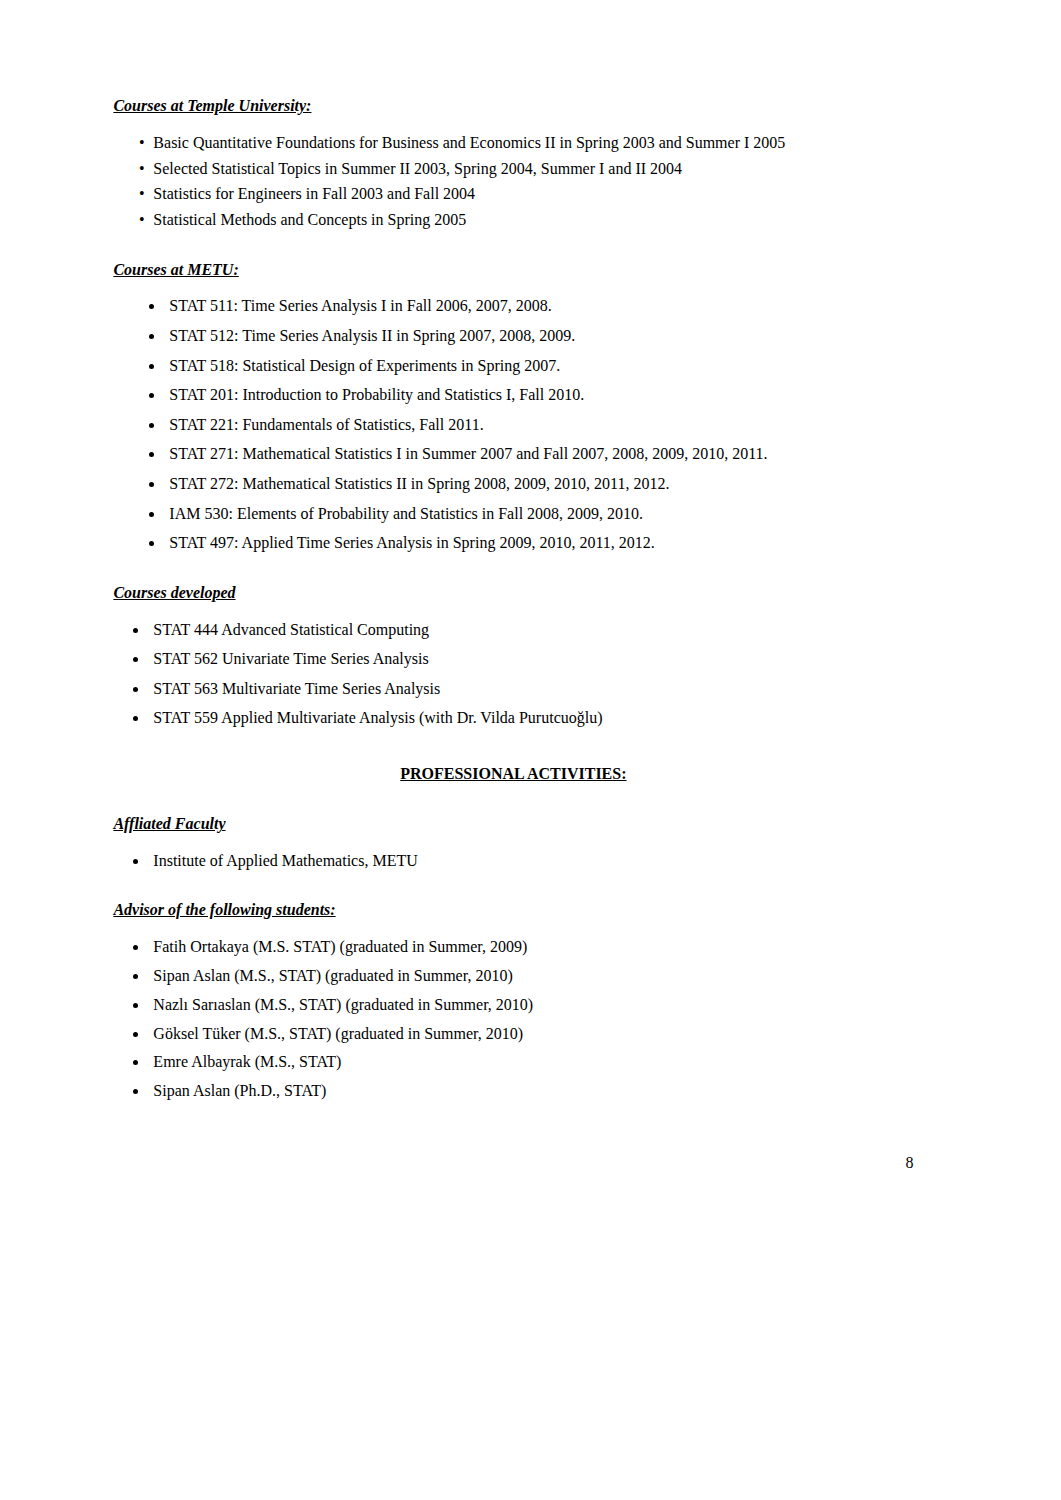Courses at Temple University:
Basic Quantitative Foundations for Business and Economics II in Spring 2003 and Summer I 2005
Selected Statistical Topics in Summer II 2003, Spring 2004, Summer I and II 2004
Statistics for Engineers in Fall 2003 and Fall 2004
Statistical Methods and Concepts in Spring 2005
Courses at METU:
STAT 511: Time Series Analysis I in Fall 2006, 2007, 2008.
STAT 512: Time Series Analysis II in Spring 2007, 2008, 2009.
STAT 518: Statistical Design of Experiments in Spring 2007.
STAT 201: Introduction to Probability and Statistics I, Fall 2010.
STAT 221: Fundamentals of Statistics, Fall 2011.
STAT 271: Mathematical Statistics I in Summer 2007 and Fall 2007, 2008, 2009, 2010, 2011.
STAT 272: Mathematical Statistics II in Spring 2008, 2009, 2010, 2011, 2012.
IAM 530: Elements of Probability and Statistics in Fall 2008, 2009, 2010.
STAT 497: Applied Time Series Analysis in Spring 2009, 2010, 2011, 2012.
Courses developed
STAT 444 Advanced Statistical Computing
STAT 562 Univariate Time Series Analysis
STAT 563 Multivariate Time Series Analysis
STAT 559 Applied Multivariate Analysis (with Dr. Vilda Purutcuoğlu)
PROFESSIONAL ACTIVITIES:
Affliated Faculty
Institute of Applied Mathematics, METU
Advisor of the following students:
Fatih Ortakaya (M.S. STAT) (graduated in Summer, 2009)
Sipan Aslan (M.S., STAT) (graduated in Summer, 2010)
Nazlı Sarıaslan (M.S., STAT) (graduated in Summer, 2010)
Göksel Tüker (M.S., STAT) (graduated in Summer, 2010)
Emre Albayrak (M.S., STAT)
Sipan Aslan (Ph.D., STAT)
8